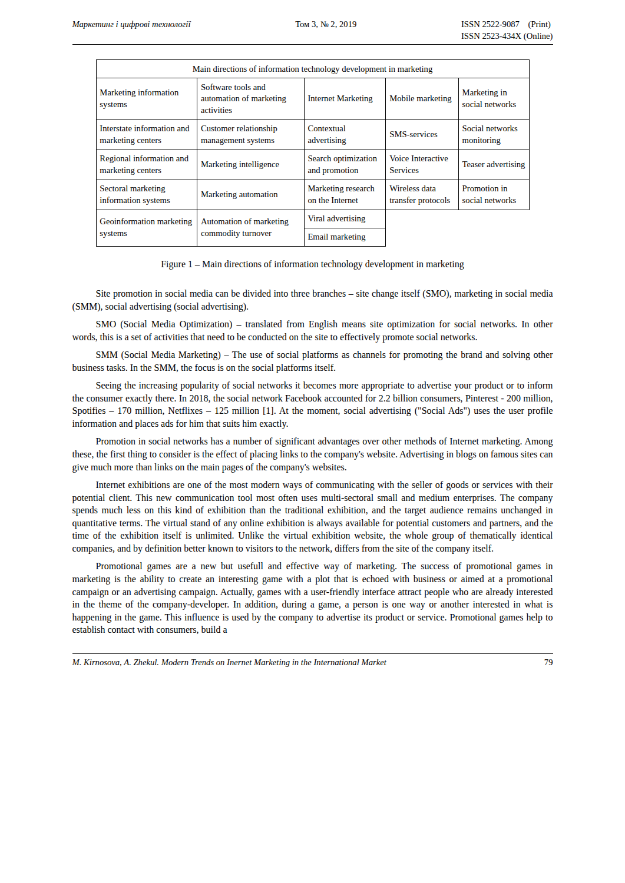Маркетинг і цифрові технології
Том 3, № 2, 2019
ISSN 2522-9087 (Print)
ISSN 2523-434X (Online)
| Main directions of information technology development in marketing |
| --- |
| Marketing information systems | Software tools and automation of marketing activities | Internet Marketing | Mobile marketing | Marketing in social networks |
| Interstate information and marketing centers | Customer relationship management systems | Contextual advertising | SMS-services | Social networks monitoring |
| Regional information and marketing centers | Marketing intelligence | Search optimization and promotion | Voice Interactive Services | Teaser advertising |
| Sectoral marketing information systems | Marketing automation | Marketing research on the Internet | Wireless data transfer protocols | Promotion in social networks |
| Geoinformation marketing systems | Automation of marketing commodity turnover | Viral advertising | | |
| Email marketing |
Figure 1 – Main directions of information technology development in marketing
Site promotion in social media can be divided into three branches – site change itself (SMO), marketing in social media (SMM), social advertising (social advertising).
SMO (Social Media Optimization) – translated from English means site optimization for social networks. In other words, this is a set of activities that need to be conducted on the site to effectively promote social networks.
SMM (Social Media Marketing) – The use of social platforms as channels for promoting the brand and solving other business tasks. In the SMM, the focus is on the social platforms itself.
Seeing the increasing popularity of social networks it becomes more appropriate to advertise your product or to inform the consumer exactly there. In 2018, the social network Facebook accounted for 2.2 billion consumers, Pinterest - 200 million, Spotifies – 170 million, Netflixes – 125 million [1]. At the moment, social advertising ("Social Ads") uses the user profile information and places ads for him that suits him exactly.
Promotion in social networks has a number of significant advantages over other methods of Internet marketing. Among these, the first thing to consider is the effect of placing links to the company's website. Advertising in blogs on famous sites can give much more than links on the main pages of the company's websites.
Internet exhibitions are one of the most modern ways of communicating with the seller of goods or services with their potential client. This new communication tool most often uses multi-sectoral small and medium enterprises. The company spends much less on this kind of exhibition than the traditional exhibition, and the target audience remains unchanged in quantitative terms. The virtual stand of any online exhibition is always available for potential customers and partners, and the time of the exhibition itself is unlimited. Unlike the virtual exhibition website, the whole group of thematically identical companies, and by definition better known to visitors to the network, differs from the site of the company itself.
Promotional games are a new but usefull and effective way of marketing. The success of promotional games in marketing is the ability to create an interesting game with a plot that is echoed with business or aimed at a promotional campaign or an advertising campaign. Actually, games with a user-friendly interface attract people who are already interested in the theme of the company-developer. In addition, during a game, a person is one way or another interested in what is happening in the game. This influence is used by the company to advertise its product or service. Promotional games help to establish contact with consumers, build a
M. Kirnosova, A. Zhekul. Modern Trends on Inernet Marketing in the International Market
79